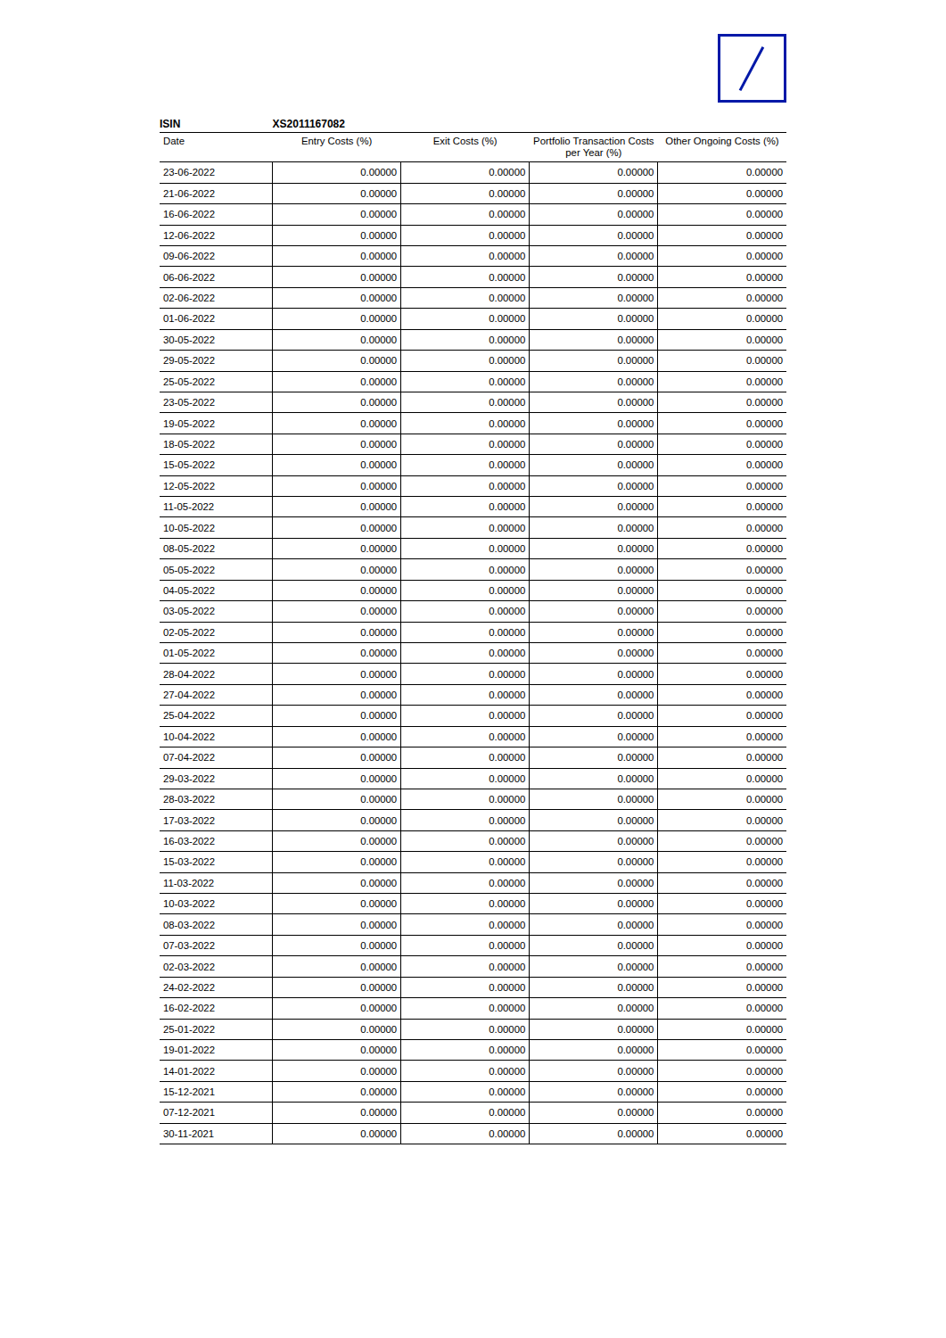| ISIN | XS2011167082 |
| --- | --- |
| Date | Entry Costs (%) | Exit Costs (%) | Portfolio Transaction Costs per Year (%) | Other Ongoing Costs (%) |
| 23-06-2022 | 0.00000 | 0.00000 | 0.00000 | 0.00000 |
| 21-06-2022 | 0.00000 | 0.00000 | 0.00000 | 0.00000 |
| 16-06-2022 | 0.00000 | 0.00000 | 0.00000 | 0.00000 |
| 12-06-2022 | 0.00000 | 0.00000 | 0.00000 | 0.00000 |
| 09-06-2022 | 0.00000 | 0.00000 | 0.00000 | 0.00000 |
| 06-06-2022 | 0.00000 | 0.00000 | 0.00000 | 0.00000 |
| 02-06-2022 | 0.00000 | 0.00000 | 0.00000 | 0.00000 |
| 01-06-2022 | 0.00000 | 0.00000 | 0.00000 | 0.00000 |
| 30-05-2022 | 0.00000 | 0.00000 | 0.00000 | 0.00000 |
| 29-05-2022 | 0.00000 | 0.00000 | 0.00000 | 0.00000 |
| 25-05-2022 | 0.00000 | 0.00000 | 0.00000 | 0.00000 |
| 23-05-2022 | 0.00000 | 0.00000 | 0.00000 | 0.00000 |
| 19-05-2022 | 0.00000 | 0.00000 | 0.00000 | 0.00000 |
| 18-05-2022 | 0.00000 | 0.00000 | 0.00000 | 0.00000 |
| 15-05-2022 | 0.00000 | 0.00000 | 0.00000 | 0.00000 |
| 12-05-2022 | 0.00000 | 0.00000 | 0.00000 | 0.00000 |
| 11-05-2022 | 0.00000 | 0.00000 | 0.00000 | 0.00000 |
| 10-05-2022 | 0.00000 | 0.00000 | 0.00000 | 0.00000 |
| 08-05-2022 | 0.00000 | 0.00000 | 0.00000 | 0.00000 |
| 05-05-2022 | 0.00000 | 0.00000 | 0.00000 | 0.00000 |
| 04-05-2022 | 0.00000 | 0.00000 | 0.00000 | 0.00000 |
| 03-05-2022 | 0.00000 | 0.00000 | 0.00000 | 0.00000 |
| 02-05-2022 | 0.00000 | 0.00000 | 0.00000 | 0.00000 |
| 01-05-2022 | 0.00000 | 0.00000 | 0.00000 | 0.00000 |
| 28-04-2022 | 0.00000 | 0.00000 | 0.00000 | 0.00000 |
| 27-04-2022 | 0.00000 | 0.00000 | 0.00000 | 0.00000 |
| 25-04-2022 | 0.00000 | 0.00000 | 0.00000 | 0.00000 |
| 10-04-2022 | 0.00000 | 0.00000 | 0.00000 | 0.00000 |
| 07-04-2022 | 0.00000 | 0.00000 | 0.00000 | 0.00000 |
| 29-03-2022 | 0.00000 | 0.00000 | 0.00000 | 0.00000 |
| 28-03-2022 | 0.00000 | 0.00000 | 0.00000 | 0.00000 |
| 17-03-2022 | 0.00000 | 0.00000 | 0.00000 | 0.00000 |
| 16-03-2022 | 0.00000 | 0.00000 | 0.00000 | 0.00000 |
| 15-03-2022 | 0.00000 | 0.00000 | 0.00000 | 0.00000 |
| 11-03-2022 | 0.00000 | 0.00000 | 0.00000 | 0.00000 |
| 10-03-2022 | 0.00000 | 0.00000 | 0.00000 | 0.00000 |
| 08-03-2022 | 0.00000 | 0.00000 | 0.00000 | 0.00000 |
| 07-03-2022 | 0.00000 | 0.00000 | 0.00000 | 0.00000 |
| 02-03-2022 | 0.00000 | 0.00000 | 0.00000 | 0.00000 |
| 24-02-2022 | 0.00000 | 0.00000 | 0.00000 | 0.00000 |
| 16-02-2022 | 0.00000 | 0.00000 | 0.00000 | 0.00000 |
| 25-01-2022 | 0.00000 | 0.00000 | 0.00000 | 0.00000 |
| 19-01-2022 | 0.00000 | 0.00000 | 0.00000 | 0.00000 |
| 14-01-2022 | 0.00000 | 0.00000 | 0.00000 | 0.00000 |
| 15-12-2021 | 0.00000 | 0.00000 | 0.00000 | 0.00000 |
| 07-12-2021 | 0.00000 | 0.00000 | 0.00000 | 0.00000 |
| 30-11-2021 | 0.00000 | 0.00000 | 0.00000 | 0.00000 |